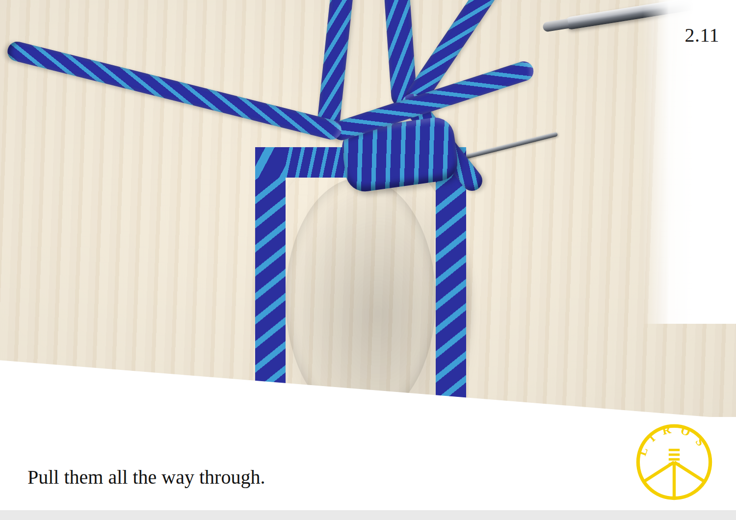2.11
Pull them all the way through.
LIROS L I R O S